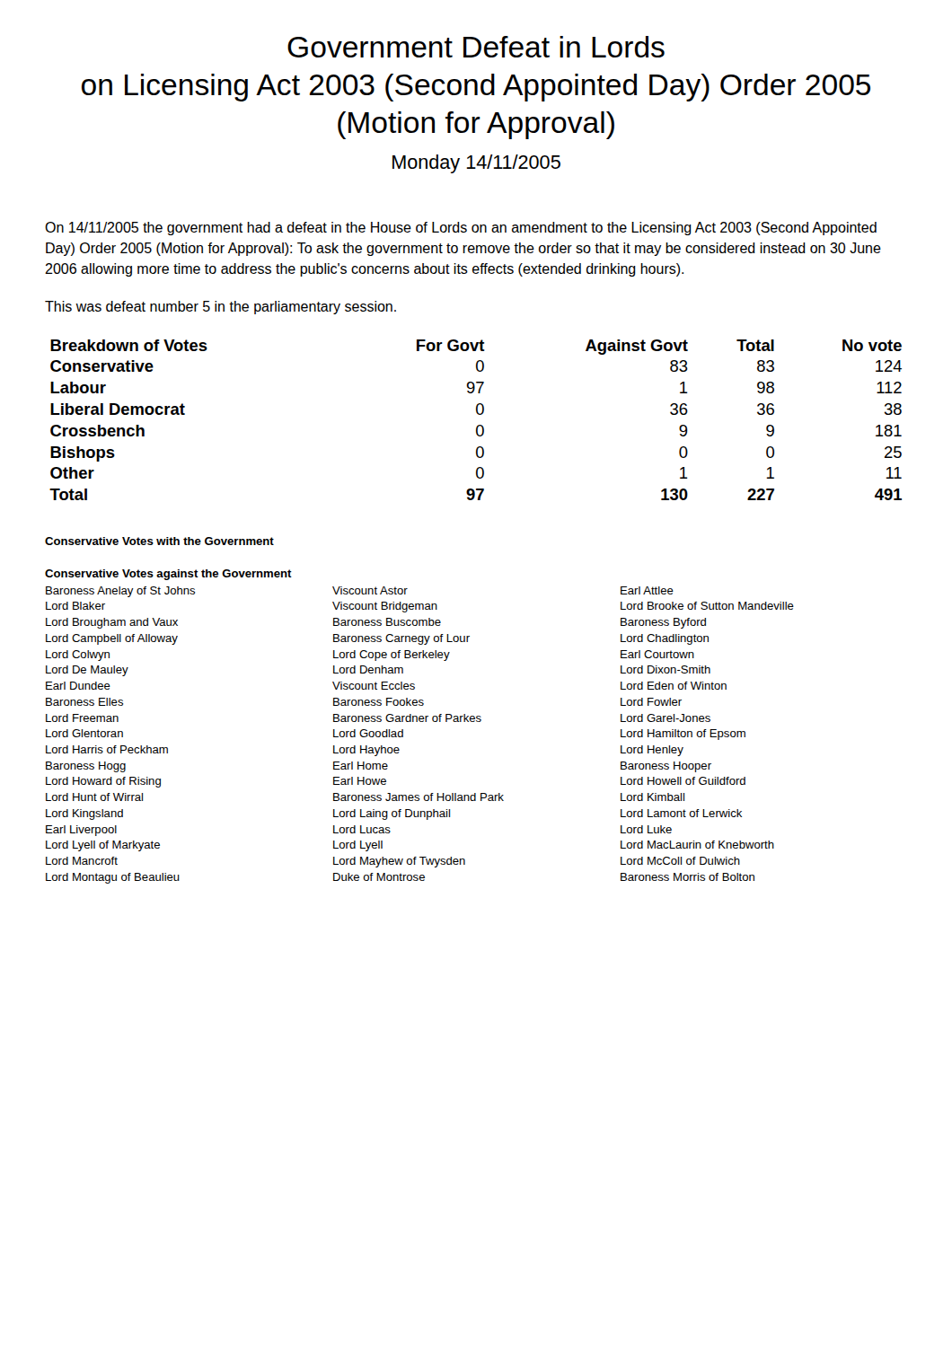Government Defeat in Lords
on Licensing Act 2003 (Second Appointed Day) Order 2005 (Motion for Approval)
Monday 14/11/2005
On 14/11/2005 the government had a defeat in the House of Lords on an amendment to the Licensing Act 2003 (Second Appointed Day) Order 2005 (Motion for Approval): To ask the government to remove the order so that it may be considered instead on 30 June 2006 allowing more time to address the public's concerns about its effects (extended drinking hours).
This was defeat number 5 in the parliamentary session.
| Breakdown of Votes | For Govt | Against Govt | Total | No vote |
| --- | --- | --- | --- | --- |
| Conservative | 0 | 83 | 83 | 124 |
| Labour | 97 | 1 | 98 | 112 |
| Liberal Democrat | 0 | 36 | 36 | 38 |
| Crossbench | 0 | 9 | 9 | 181 |
| Bishops | 0 | 0 | 0 | 25 |
| Other | 0 | 1 | 1 | 11 |
| Total | 97 | 130 | 227 | 491 |
Conservative Votes with the Government
Conservative Votes against the Government
| Baroness Anelay of St Johns | Viscount Astor | Earl Attlee |
| Lord Blaker | Viscount Bridgeman | Lord Brooke of Sutton Mandeville |
| Lord Brougham and Vaux | Baroness Buscombe | Baroness Byford |
| Lord Campbell of Alloway | Baroness Carnegy of Lour | Lord Chadlington |
| Lord Colwyn | Lord Cope of Berkeley | Earl Courtown |
| Lord De Mauley | Lord Denham | Lord Dixon-Smith |
| Earl Dundee | Viscount Eccles | Lord Eden of Winton |
| Baroness Elles | Baroness Fookes | Lord Fowler |
| Lord Freeman | Baroness Gardner of Parkes | Lord Garel-Jones |
| Lord Glentoran | Lord Goodlad | Lord Hamilton of Epsom |
| Lord Harris of Peckham | Lord Hayhoe | Lord Henley |
| Baroness Hogg | Earl Home | Baroness Hooper |
| Lord Howard of Rising | Earl Howe | Lord Howell of Guildford |
| Lord Hunt of Wirral | Baroness James of Holland Park | Lord Kimball |
| Lord Kingsland | Lord Laing of Dunphail | Lord Lamont of Lerwick |
| Earl Liverpool | Lord Lucas | Lord Luke |
| Lord Lyell of Markyate | Lord Lyell | Lord MacLaurin of Knebworth |
| Lord Mancroft | Lord Mayhew of Twysden | Lord McColl of Dulwich |
| Lord Montagu of Beaulieu | Duke of Montrose | Baroness Morris of Bolton |